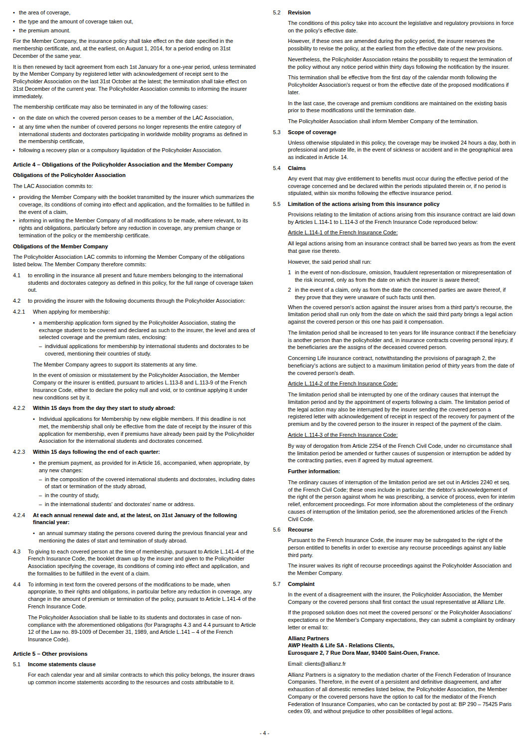the area of coverage,
the type and the amount of coverage taken out,
the premium amount.
For the Member Company, the insurance policy shall take effect on the date specified in the membership certificate, and, at the earliest, on August 1, 2014, for a period ending on 31st December of the same year.
It is then renewed by tacit agreement from each 1st January for a one-year period, unless terminated by the Member Company by registered letter with acknowledgement of receipt sent to the Policyholder Association on the last 31st October at the latest; the termination shall take effect on 31st December of the current year. The Policyholder Association commits to informing the insurer immediately.
The membership certificate may also be terminated in any of the following cases:
on the date on which the covered person ceases to be a member of the LAC Association,
at any time when the number of covered persons no longer represents the entire category of international students and doctorates participating in worldwide mobility programs as defined in the membership certificate,
following a recovery plan or a compulsory liquidation of the Policyholder Association.
Article 4 – Obligations of the Policyholder Association and the Member Company
Obligations of the Policyholder Association
The LAC Association commits to:
providing the Member Company with the booklet transmitted by the insurer which summarizes the coverage, its conditions of coming into effect and application, and the formalities to be fulfilled in the event of a claim,
informing in writing the Member Company of all modifications to be made, where relevant, to its rights and obligations, particularly before any reduction in coverage, any premium change or termination of the policy or the membership certificate.
Obligations of the Member Company
The Policyholder Association LAC commits to informing the Member Company of the obligations listed below. The Member Company therefore commits:
4.1
to enrolling in the insurance all present and future members belonging to the international students and doctorates category as defined in this policy, for the full range of coverage taken out.
4.2
to providing the insurer with the following documents through the Policyholder Association:
4.2.1
When applying for membership:
a membership application form signed by the Policyholder Association, stating the exchange student to be covered and declared as such to the insurer, the level and area of selected coverage and the premium rates, enclosing:
individual applications for membership by international students and doctorates to be covered, mentioning their countries of study.
The Member Company agrees to support its statements at any time.
In the event of omission or misstatement by the Policyholder Association, the Member Company or the insurer is entitled, pursuant to articles L.113-8 and L.113-9 of the French Insurance Code, either to declare the policy null and void, or to continue applying it under new conditions set by it.
4.2.2
Within 15 days from the day they start to study abroad:
Individual applications for Membership by new eligible members. If this deadline is not met, the membership shall only be effective from the date of receipt by the insurer of this application for membership, even if premiums have already been paid by the Policyholder Association for the international students and doctorates concerned.
4.2.3
Within 15 days following the end of each quarter:
the premium payment, as provided for in Article 16, accompanied, when appropriate, by any new changes:
in the composition of the covered international students and doctorates, including dates of start or termination of the study abroad,
in the country of study,
in the international students' and doctorates' name or address.
4.2.4
At each annual renewal date and, at the latest, on 31st January of the following financial year:
an annual summary stating the persons covered during the previous financial year and mentioning the dates of start and termination of study abroad.
4.3
To giving to each covered person at the time of membership, pursuant to Article L.141-4 of the French Insurance Code, the booklet drawn up by the insurer and given to the Policyholder Association specifying the coverage, its conditions of coming into effect and application, and the formalities to be fulfilled in the event of a claim.
4.4
To informing in text form the covered persons of the modifications to be made, when appropriate, to their rights and obligations, in particular before any reduction in coverage, any change in the amount of premium or termination of the policy, pursuant to Article L.141-4 of the French Insurance Code.
The Policyholder Association shall be liable to its students and doctorates in case of non-compliance with the aforementioned obligations (for Paragraphs 4.3 and 4.4 pursuant to Article 12 of the Law no. 89-1009 of December 31, 1989, and Article L.141 – 4 of the French Insurance Code).
Article 5 – Other provisions
5.1
Income statements clause
For each calendar year and all similar contracts to which this policy belongs, the insurer draws up common income statements according to the resources and costs attributable to it.
5.2
Revision
The conditions of this policy take into account the legislative and regulatory provisions in force on the policy's effective date.
However, if these ones are amended during the policy period, the insurer reserves the possibility to revise the policy, at the earliest from the effective date of the new provisions.
Nevertheless, the Policyholder Association retains the possibility to request the termination of the policy without any notice period within thirty days following the notification by the insurer.
This termination shall be effective from the first day of the calendar month following the Policyholder Association's request or from the effective date of the proposed modifications if later.
In the last case, the coverage and premium conditions are maintained on the existing basis prior to these modifications until the termination date.
The Policyholder Association shall inform Member Company of the termination.
5.3
Scope of coverage
Unless otherwise stipulated in this policy, the coverage may be invoked 24 hours a day, both in professional and private life, in the event of sickness or accident and in the geographical area as indicated in Article 14.
5.4
Claims
Any event that may give entitlement to benefits must occur during the effective period of the coverage concerned and be declared within the periods stipulated therein or, if no period is stipulated, within six months following the effective insurance period.
5.5
Limitation of the actions arising from this insurance policy
Provisions relating to the limitation of actions arising from this insurance contract are laid down by Articles L.114-1 to L.114-3 of the French Insurance Code reproduced below:
Article L.114-1 of the French Insurance Code:
All legal actions arising from an insurance contract shall be barred two years as from the event that gave rise thereto.
However, the said period shall run:
1
in the event of non-disclosure, omission, fraudulent representation or misrepresentation of the risk incurred, only as from the date on which the insurer is aware thereof;
2
in the event of a claim, only as from the date the concerned parties are aware thereof, if they prove that they were unaware of such facts until then.
When the covered person's action against the insurer arises from a third party's recourse, the limitation period shall run only from the date on which the said third party brings a legal action against the covered person or this one has paid it compensation.
The limitation period shall be increased to ten years for life insurance contract if the beneficiary is another person than the policyholder and, in insurance contracts covering personal injury, if the beneficiaries are the assigns of the deceased covered person.
Concerning Life insurance contract, notwithstanding the provisions of paragraph 2, the beneficiary's actions are subject to a maximum limitation period of thirty years from the date of the covered person's death.
Article L.114-2 of the French Insurance Code:
The limitation period shall be interrupted by one of the ordinary causes that interrupt the limitation period and by the appointment of experts following a claim. The limitation period of the legal action may also be interrupted by the insurer sending the covered person a registered letter with acknowledgement of receipt in respect of the recovery for payment of the premium and by the covered person to the insurer in respect of the payment of the claim.
Article L.114-3 of the French Insurance Code:
By way of derogation from Article 2254 of the French Civil Code, under no circumstance shall the limitation period be amended or further causes of suspension or interruption be added by the contracting parties, even if agreed by mutual agreement.
Further information:
The ordinary causes of interruption of the limitation period are set out in Articles 2240 et seq. of the French Civil Code; these ones include in particular: the debtor's acknowledgement of the right of the person against whom he was prescribing, a service of process, even for interim relief, enforcement proceedings. For more information about the completeness of the ordinary causes of interruption of the limitation period, see the aforementioned articles of the French Civil Code.
5.6
Recourse
Pursuant to the French Insurance Code, the insurer may be subrogated to the right of the person entitled to benefits in order to exercise any recourse proceedings against any liable third party.
The insurer waives its right of recourse proceedings against the Policyholder Association and the Member Company.
5.7
Complaint
In the event of a disagreement with the insurer, the Policyholder Association, the Member Company or the covered persons shall first contact the usual representative at Allianz Life.
If the proposed solution does not meet the covered persons' or the Policyholder Associations' expectations or the Member's Company expectations, they can submit a complaint by ordinary letter or email to:
Allianz Partners
AWP Health & Life SA - Relations Clients,
Eurosquare 2, 7 Rue Dora Maar, 93400 Saint-Ouen, France.
Email: clients@allianz.fr
Allianz Partners is a signatory to the mediation charter of the French Federation of Insurance Companies. Therefore, in the event of a persistent and definitive disagreement, and after exhaustion of all domestic remedies listed below, the Policyholder Association, the Member Company or the covered persons have the option to call for the mediator of the French Federation of Insurance Companies, who can be contacted by post at: BP 290 – 75425 Paris cedex 09, and without prejudice to other possibilities of legal actions.
- 4 -